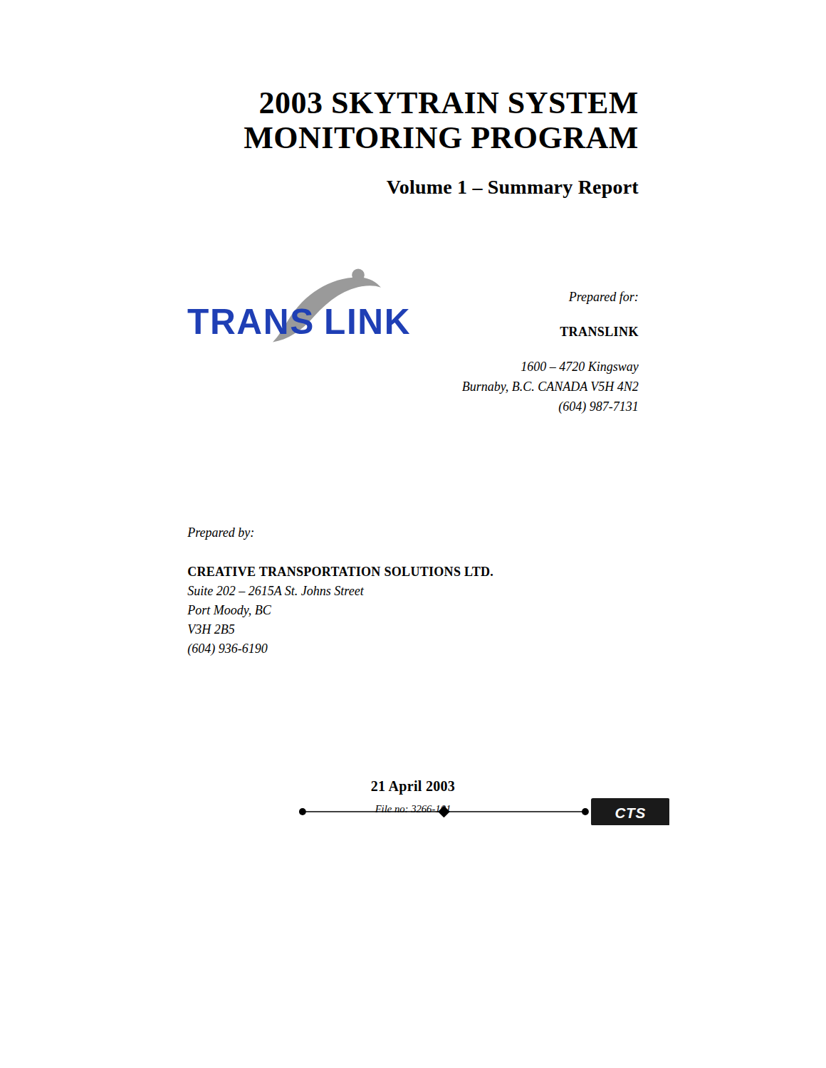2003 SKYTRAIN SYSTEM
MONITORING PROGRAM
Volume 1 – Summary Report
TRANS LINK
Prepared for: TRANSLINK 1600 – 4720 Kingsway
Burnaby, B.C. CANADA V5H 4N2
(604) 987-7131
Prepared by:
CREATIVE TRANSPORTATION SOLUTIONS LTD.
Suite 202 – 2615A St. Johns Street
Port Moody, BC
V3H 2B5
(604) 936-6190
21 April 2003
File no: 3266-101
CTS